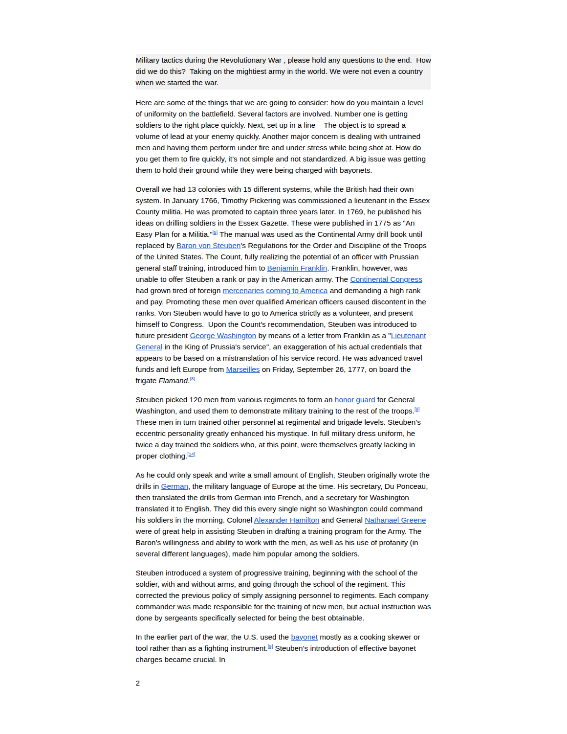Military tactics during the Revolutionary War , please hold any questions to the end. How did we do this? Taking on the mightiest army in the world. We were not even a country when we started the war.
Here are some of the things that we are going to consider: how do you maintain a level of uniformity on the battlefield. Several factors are involved. Number one is getting soldiers to the right place quickly. Next, set up in a line – The object is to spread a volume of lead at your enemy quickly. Another major concern is dealing with untrained men and having them perform under fire and under stress while being shot at. How do you get them to fire quickly, it’s not simple and not standardized. A big issue was getting them to hold their ground while they were being charged with bayonets.
Overall we had 13 colonies with 15 different systems, while the British had their own system. In January 1766, Timothy Pickering was commissioned a lieutenant in the Essex County militia. He was promoted to captain three years later. In 1769, he published his ideas on drilling soldiers in the Essex Gazette. These were published in 1775 as "An Easy Plan for a Militia."[5] The manual was used as the Continental Army drill book until replaced by Baron von Steuben's Regulations for the Order and Discipline of the Troops of the United States. The Count, fully realizing the potential of an officer with Prussian general staff training, introduced him to Benjamin Franklin. Franklin, however, was unable to offer Steuben a rank or pay in the American army. The Continental Congress had grown tired of foreign mercenaries coming to America and demanding a high rank and pay. Promoting these men over qualified American officers caused discontent in the ranks. Von Steuben would have to go to America strictly as a volunteer, and present himself to Congress. Upon the Count's recommendation, Steuben was introduced to future president George Washington by means of a letter from Franklin as a "Lieutenant General in the King of Prussia's service", an exaggeration of his actual credentials that appears to be based on a mistranslation of his service record. He was advanced travel funds and left Europe from Marseilles on Friday, September 26, 1777, on board the frigate Flamand.[8]
Steuben picked 120 men from various regiments to form an honor guard for General Washington, and used them to demonstrate military training to the rest of the troops.[9] These men in turn trained other personnel at regimental and brigade levels. Steuben's eccentric personality greatly enhanced his mystique. In full military dress uniform, he twice a day trained the soldiers who, at this point, were themselves greatly lacking in proper clothing.[14]
As he could only speak and write a small amount of English, Steuben originally wrote the drills in German, the military language of Europe at the time. His secretary, Du Ponceau, then translated the drills from German into French, and a secretary for Washington translated it to English. They did this every single night so Washington could command his soldiers in the morning. Colonel Alexander Hamilton and General Nathanael Greene were of great help in assisting Steuben in drafting a training program for the Army. The Baron's willingness and ability to work with the men, as well as his use of profanity (in several different languages), made him popular among the soldiers.
Steuben introduced a system of progressive training, beginning with the school of the soldier, with and without arms, and going through the school of the regiment. This corrected the previous policy of simply assigning personnel to regiments. Each company commander was made responsible for the training of new men, but actual instruction was done by sergeants specifically selected for being the best obtainable.
In the earlier part of the war, the U.S. used the bayonet mostly as a cooking skewer or tool rather than as a fighting instrument.[9] Steuben's introduction of effective bayonet charges became crucial. In
2